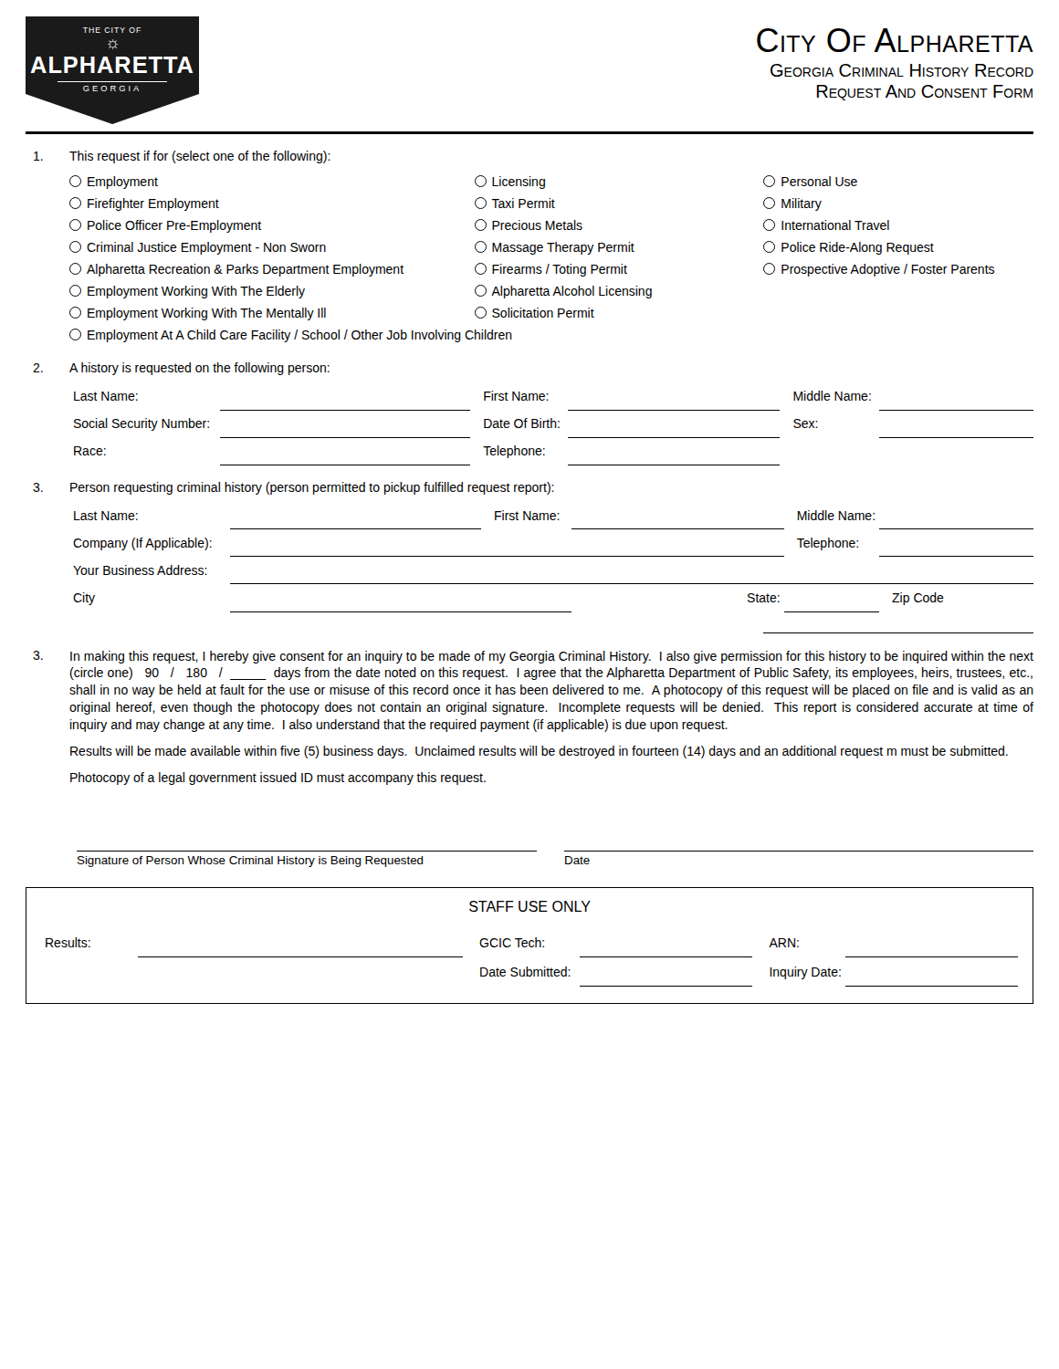The City of
☼
ALPHARETTA
GEORGIA
City Of Alpharetta
Georgia Criminal History Record
Request And Consent Form
1.
This request if for (select one of the following):
| Employment | Licensing | Personal Use |
| Firefighter Employment | Taxi Permit | Military |
| Police Officer Pre-Employment | Precious Metals | International Travel |
| Criminal Justice Employment - Non Sworn | Massage Therapy Permit | Police Ride-Along Request |
| Alpharetta Recreation & Parks Department Employment | Firearms / Toting Permit | Prospective Adoptive / Foster Parents |
| Employment Working With The Elderly | Alpharetta Alcohol Licensing | |
| Employment Working With The Mentally Ill | Solicitation Permit | |
| Employment At A Child Care Facility / School / Other Job Involving Children |
2.
A history is requested on the following person:
| Last Name: | | First Name: | | Middle Name: | |
| Social Security Number: | | Date Of Birth: | | Sex: | |
| Race: | | Telephone: | | | |
3.
Person requesting criminal history (person permitted to pickup fulfilled request report):
| Last Name: | | First Name: | | Middle Name: | |
| Company (If Applicable): | | Telephone: | |
| Your Business Address: | |
| City | | State: | | Zip Code |
3.
In making this request, I hereby give consent for an inquiry to be made of my Georgia Criminal History. I also give permission for this history to be inquired within the next (circle one) 90 / 180 / _____ days from the date noted on this request. I agree that the Alpharetta Department of Public Safety, its employees, heirs, trustees, etc., shall in no way be held at fault for the use or misuse of this record once it has been delivered to me. A photocopy of this request will be placed on file and is valid as an original hereof, even though the photocopy does not contain an original signature. Incomplete requests will be denied. This report is considered accurate at time of inquiry and may change at any time. I also understand that the required payment (if applicable) is due upon request.
Results will be made available within five (5) business days. Unclaimed results will be destroyed in fourteen (14) days and an additional request m must be submitted.
Photocopy of a legal government issued ID must accompany this request.
Signature of Person Whose Criminal History is Being Requested
Date
STAFF USE ONLY
| Results: | | GCIC Tech: | | ARN: | |
| | | Date Submitted: | | Inquiry Date: | |